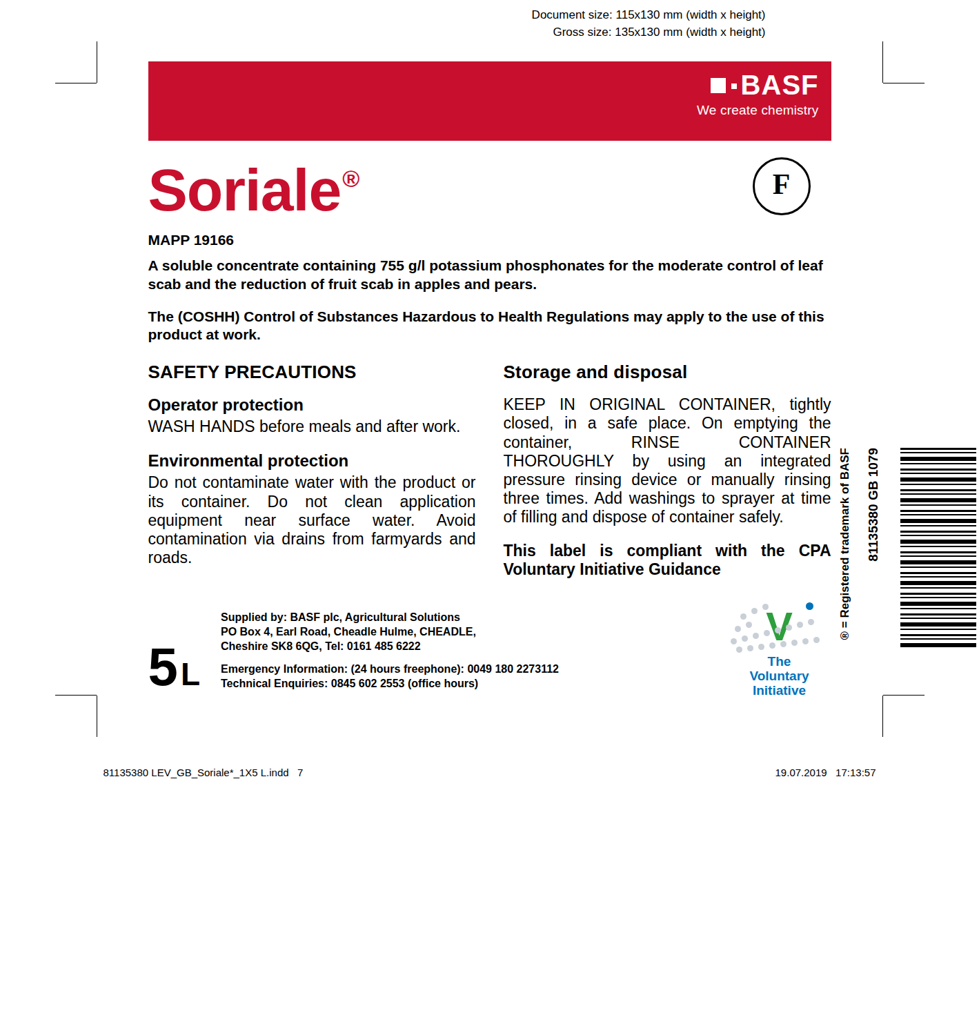Document size: 115x130 mm (width x height)
Gross size: 135x130 mm (width x height)
BASF
We create chemistry
Soriale®
F
MAPP 19166
A soluble concentrate containing 755 g/l potassium phosphonates for the moderate control of leaf scab and the reduction of fruit scab in apples and pears.
The (COSHH) Control of Substances Hazardous to Health Regulations may apply to the use of this product at work.
SAFETY PRECAUTIONS
Operator protection
WASH HANDS before meals and after work.
Environmental protection
Do not contaminate water with the product or its container. Do not clean application equipment near surface water. Avoid contamination via drains from farmyards and roads.
Storage and disposal
KEEP IN ORIGINAL CONTAINER, tightly closed, in a safe place. On emptying the container, RINSE CONTAINER THOROUGHLY by using an integrated pressure rinsing device or manually rinsing three times. Add washings to sprayer at time of filling and dispose of container safely.
This label is compliant with the CPA Voluntary Initiative Guidance
5L
Supplied by: BASF plc, Agricultural Solutions
PO Box 4, Earl Road, Cheadle Hulme, CHEADLE,
Cheshire SK8 6QG, Tel: 0161 485 6222
Emergency Information: (24 hours freephone): 0049 180 2273112
Technical Enquiries: 0845 602 2553 (office hours)
V
The
Voluntary
Initiative
® = Registered trademark of BASF
81135380 GB 1079
81135380 LEV_GB_Soriale*_1X5 L.indd 7 19.07.2019 17:13:57